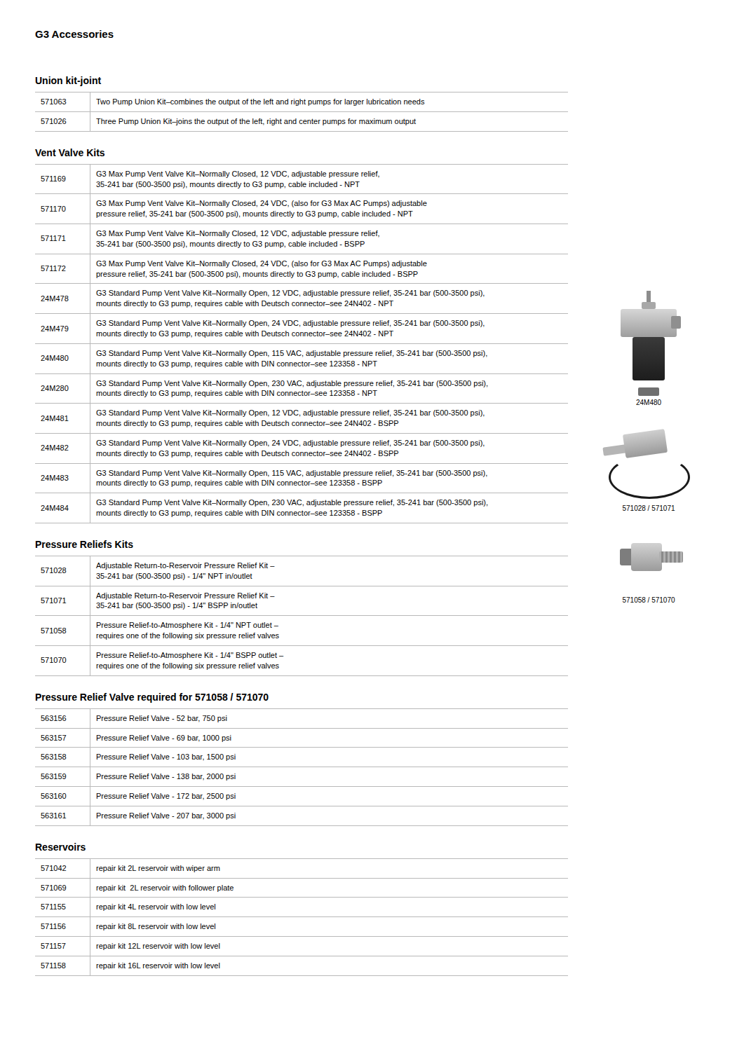G3 Accessories
Union kit-joint
| 571063 | Two Pump Union Kit–combines the output of the left and right pumps for larger lubrication needs |
| 571026 | Three Pump Union Kit–joins the output of the left, right and center pumps for maximum output |
Vent Valve Kits
| 571169 | G3 Max Pump Vent Valve Kit–Normally Closed, 12 VDC, adjustable pressure relief, 35-241 bar (500-3500 psi), mounts directly to G3 pump, cable included - NPT |
| 571170 | G3 Max Pump Vent Valve Kit–Normally Closed, 24 VDC, (also for G3 Max AC Pumps) adjustable pressure relief, 35-241 bar (500-3500 psi), mounts directly to G3 pump, cable included - NPT |
| 571171 | G3 Max Pump Vent Valve Kit–Normally Closed, 12 VDC, adjustable pressure relief, 35-241 bar (500-3500 psi), mounts directly to G3 pump, cable included - BSPP |
| 571172 | G3 Max Pump Vent Valve Kit–Normally Closed, 24 VDC, (also for G3 Max AC Pumps) adjustable pressure relief, 35-241 bar (500-3500 psi), mounts directly to G3 pump, cable included - BSPP |
| 24M478 | G3 Standard Pump Vent Valve Kit–Normally Open, 12 VDC, adjustable pressure relief, 35-241 bar (500-3500 psi), mounts directly to G3 pump, requires cable with Deutsch connector–see 24N402 - NPT |
| 24M479 | G3 Standard Pump Vent Valve Kit–Normally Open, 24 VDC, adjustable pressure relief, 35-241 bar (500-3500 psi), mounts directly to G3 pump, requires cable with Deutsch connector–see 24N402 - NPT |
| 24M480 | G3 Standard Pump Vent Valve Kit–Normally Open, 115 VAC, adjustable pressure relief, 35-241 bar (500-3500 psi), mounts directly to G3 pump, requires cable with DIN connector–see 123358 - NPT |
| 24M280 | G3 Standard Pump Vent Valve Kit–Normally Open, 230 VAC, adjustable pressure relief, 35-241 bar (500-3500 psi), mounts directly to G3 pump, requires cable with DIN connector–see 123358 - NPT |
| 24M481 | G3 Standard Pump Vent Valve Kit–Normally Open, 12 VDC, adjustable pressure relief, 35-241 bar (500-3500 psi), mounts directly to G3 pump, requires cable with Deutsch connector–see 24N402 - BSPP |
| 24M482 | G3 Standard Pump Vent Valve Kit–Normally Open, 24 VDC, adjustable pressure relief, 35-241 bar (500-3500 psi), mounts directly to G3 pump, requires cable with Deutsch connector–see 24N402 - BSPP |
| 24M483 | G3 Standard Pump Vent Valve Kit–Normally Open, 115 VAC, adjustable pressure relief, 35-241 bar (500-3500 psi), mounts directly to G3 pump, requires cable with DIN connector–see 123358 - BSPP |
| 24M484 | G3 Standard Pump Vent Valve Kit–Normally Open, 230 VAC, adjustable pressure relief, 35-241 bar (500-3500 psi), mounts directly to G3 pump, requires cable with DIN connector–see 123358 - BSPP |
Pressure Reliefs Kits
| 571028 | Adjustable Return-to-Reservoir Pressure Relief Kit – 35-241 bar (500-3500 psi) - 1/4" NPT in/outlet |
| 571071 | Adjustable Return-to-Reservoir Pressure Relief Kit – 35-241 bar (500-3500 psi) - 1/4" BSPP in/outlet |
| 571058 | Pressure Relief-to-Atmosphere Kit - 1/4" NPT outlet – requires one of the following six pressure relief valves |
| 571070 | Pressure Relief-to-Atmosphere Kit - 1/4" BSPP outlet – requires one of the following six pressure relief valves |
Pressure Relief Valve required for 571058 / 571070
| 563156 | Pressure Relief Valve - 52 bar, 750 psi |
| 563157 | Pressure Relief Valve - 69 bar, 1000 psi |
| 563158 | Pressure Relief Valve - 103 bar, 1500 psi |
| 563159 | Pressure Relief Valve - 138 bar, 2000 psi |
| 563160 | Pressure Relief Valve - 172 bar, 2500 psi |
| 563161 | Pressure Relief Valve - 207 bar, 3000 psi |
Reservoirs
| 571042 | repair kit 2L reservoir with wiper arm |
| 571069 | repair kit 2L reservoir with follower plate |
| 571155 | repair kit 4L reservoir with low level |
| 571156 | repair kit 8L reservoir with low level |
| 571157 | repair kit 12L reservoir with low level |
| 571158 | repair kit 16L reservoir with low level |
24M480
571028 / 571071
571058 / 571070